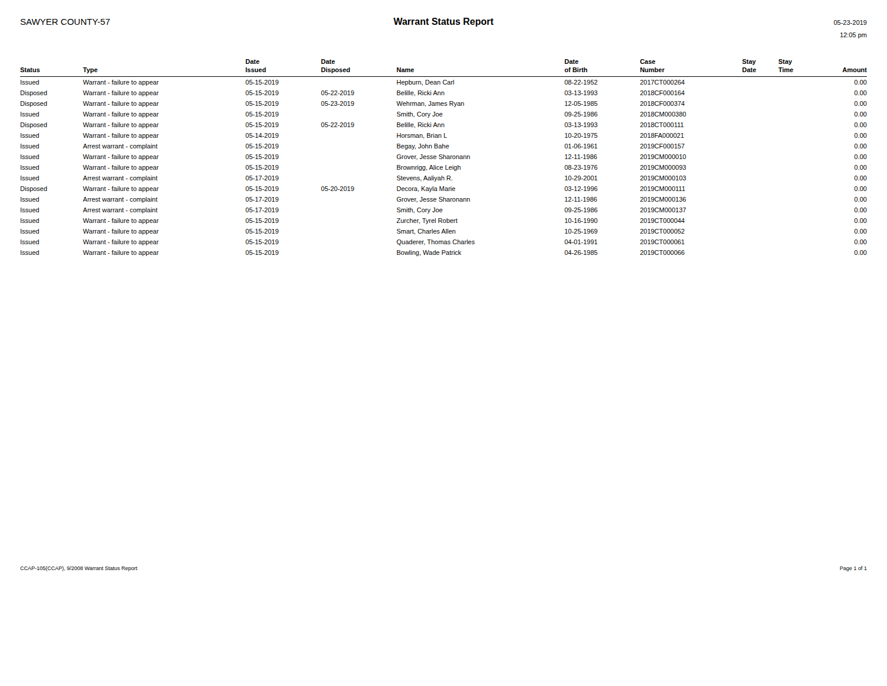SAWYER COUNTY-57
Warrant Status Report
05-23-2019
12:05 pm
| Status | Type | Date Issued | Date Disposed | Name | Date of Birth | Case Number | Stay Date | Stay Time | Amount |
| --- | --- | --- | --- | --- | --- | --- | --- | --- | --- |
| Issued | Warrant - failure to appear | 05-15-2019 | | Hepburn, Dean Carl | 08-22-1952 | 2017CT000264 | | | 0.00 |
| Disposed | Warrant - failure to appear | 05-15-2019 | 05-22-2019 | Belille, Ricki Ann | 03-13-1993 | 2018CF000164 | | | 0.00 |
| Disposed | Warrant - failure to appear | 05-15-2019 | 05-23-2019 | Wehrman, James Ryan | 12-05-1985 | 2018CF000374 | | | 0.00 |
| Issued | Warrant - failure to appear | 05-15-2019 | | Smith, Cory Joe | 09-25-1986 | 2018CM000380 | | | 0.00 |
| Disposed | Warrant - failure to appear | 05-15-2019 | 05-22-2019 | Belille, Ricki Ann | 03-13-1993 | 2018CT000111 | | | 0.00 |
| Issued | Warrant - failure to appear | 05-14-2019 | | Horsman, Brian L | 10-20-1975 | 2018FA000021 | | | 0.00 |
| Issued | Arrest warrant - complaint | 05-15-2019 | | Begay, John Bahe | 01-06-1961 | 2019CF000157 | | | 0.00 |
| Issued | Warrant - failure to appear | 05-15-2019 | | Grover, Jesse Sharonann | 12-11-1986 | 2019CM000010 | | | 0.00 |
| Issued | Warrant - failure to appear | 05-15-2019 | | Brownrigg, Alice Leigh | 08-23-1976 | 2019CM000093 | | | 0.00 |
| Issued | Arrest warrant - complaint | 05-17-2019 | | Stevens, Aaliyah R. | 10-29-2001 | 2019CM000103 | | | 0.00 |
| Disposed | Warrant - failure to appear | 05-15-2019 | 05-20-2019 | Decora, Kayla Marie | 03-12-1996 | 2019CM000111 | | | 0.00 |
| Issued | Arrest warrant - complaint | 05-17-2019 | | Grover, Jesse Sharonann | 12-11-1986 | 2019CM000136 | | | 0.00 |
| Issued | Arrest warrant - complaint | 05-17-2019 | | Smith, Cory Joe | 09-25-1986 | 2019CM000137 | | | 0.00 |
| Issued | Warrant - failure to appear | 05-15-2019 | | Zurcher, Tyrel Robert | 10-16-1990 | 2019CT000044 | | | 0.00 |
| Issued | Warrant - failure to appear | 05-15-2019 | | Smart, Charles Allen | 10-25-1969 | 2019CT000052 | | | 0.00 |
| Issued | Warrant - failure to appear | 05-15-2019 | | Quaderer, Thomas Charles | 04-01-1991 | 2019CT000061 | | | 0.00 |
| Issued | Warrant - failure to appear | 05-15-2019 | | Bowling, Wade Patrick | 04-26-1985 | 2019CT000066 | | | 0.00 |
CCAP-105(CCAP), 9/2008 Warrant Status Report Page 1 of 1